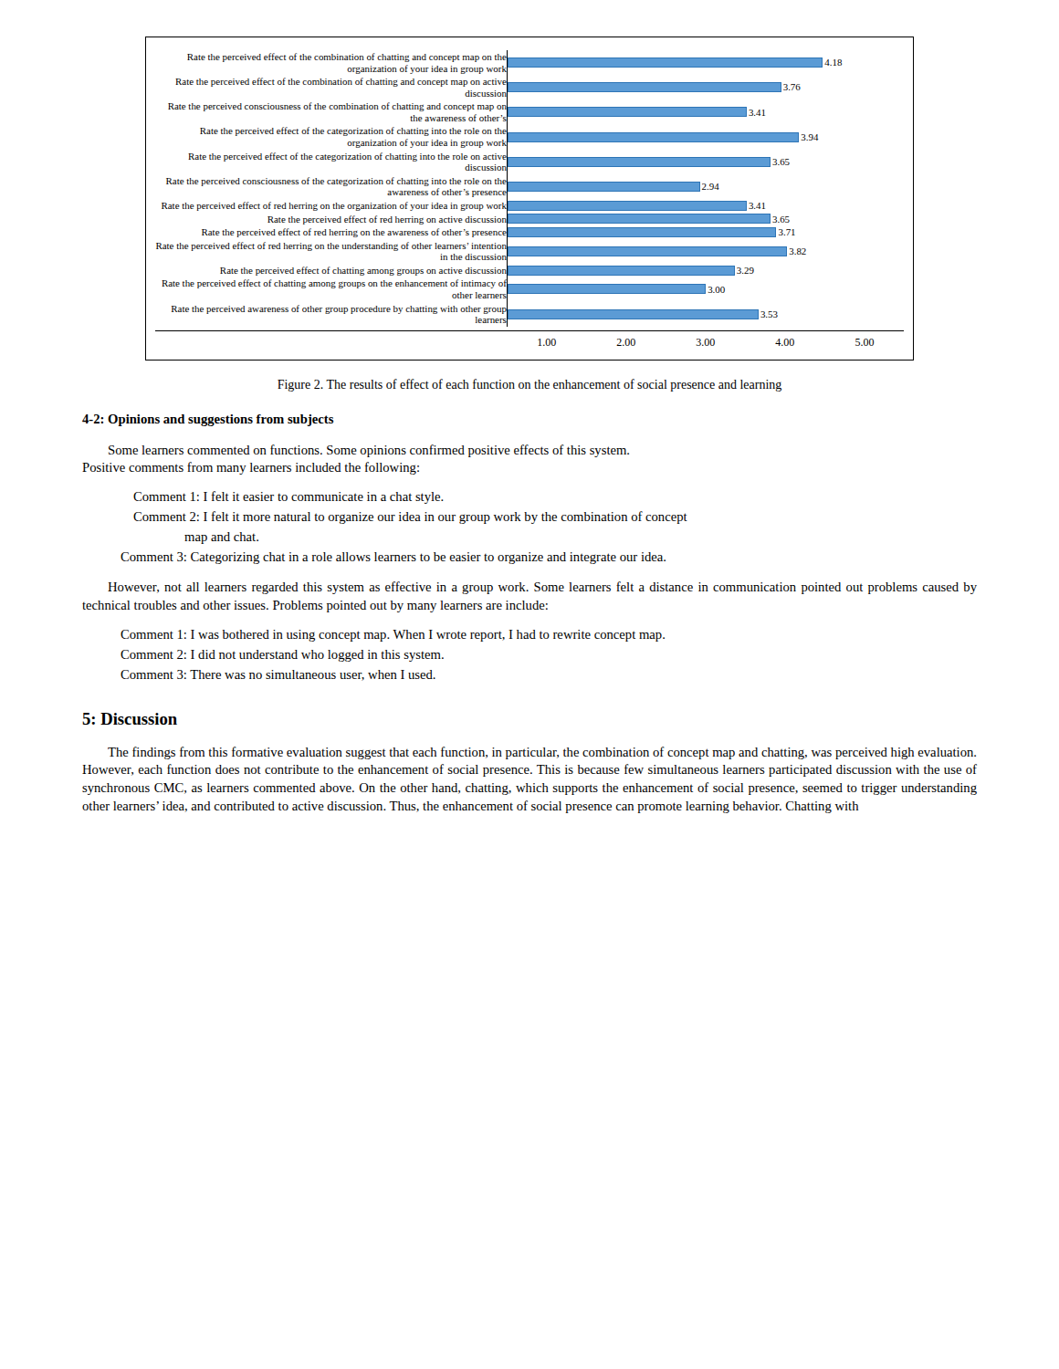| Rate the perceived effect of the combination of chatting and concept map on the organization of your idea in group work | 4.18 |
| Rate the perceived effect of the combination of chatting and concept map on active discussion | 3.76 |
| Rate the perceived consciousness of the combination of chatting and concept map on the awareness of other’s | 3.41 |
| Rate the perceived effect of the categorization of chatting into the role on the organization of your idea in group work | 3.94 |
| Rate the perceived effect of the categorization of chatting into the role on active discussion | 3.65 |
| Rate the perceived consciousness of the categorization of chatting into the role on the awareness of other’s presence | 2.94 |
| Rate the perceived effect of red herring on the organization of your idea in group work | 3.41 |
| Rate the perceived effect of red herring on active discussion | 3.65 |
| Rate the perceived effect of red herring on the awareness of other’s presence | 3.71 |
| Rate the perceived effect of red herring on the understanding of other learners’ intention in the discussion | 3.82 |
| Rate the perceived effect of chatting among groups on active discussion | 3.29 |
| Rate the perceived effect of chatting among groups on the enhancement of intimacy of other learners | 3.00 |
| Rate the perceived awareness of other group procedure by chatting with other group learners | 3.53 |
| | 1.00 | 2.00 | 3.00 | 4.00 | 5.00 |
Figure 2. The results of effect of each function on the enhancement of social presence and learning
4-2: Opinions and suggestions from subjects
Some learners commented on functions. Some opinions confirmed positive effects of this system.
Positive comments from many learners included the following:
Comment 1: I felt it easier to communicate in a chat style.
Comment 2: I felt it more natural to organize our idea in our group work by the combination of concept
map and chat.
Comment 3: Categorizing chat in a role allows learners to be easier to organize and integrate our idea.
However, not all learners regarded this system as effective in a group work. Some learners felt a distance in communication pointed out problems caused by technical troubles and other issues. Problems pointed out by many learners are include:
Comment 1: I was bothered in using concept map. When I wrote report, I had to rewrite concept map.
Comment 2: I did not understand who logged in this system.
Comment 3: There was no simultaneous user, when I used.
5: Discussion
The findings from this formative evaluation suggest that each function, in particular, the combination of concept map and chatting, was perceived high evaluation. However, each function does not contribute to the enhancement of social presence. This is because few simultaneous learners participated discussion with the use of synchronous CMC, as learners commented above. On the other hand, chatting, which supports the enhancement of social presence, seemed to trigger understanding other learners’ idea, and contributed to active discussion. Thus, the enhancement of social presence can promote learning behavior. Chatting with